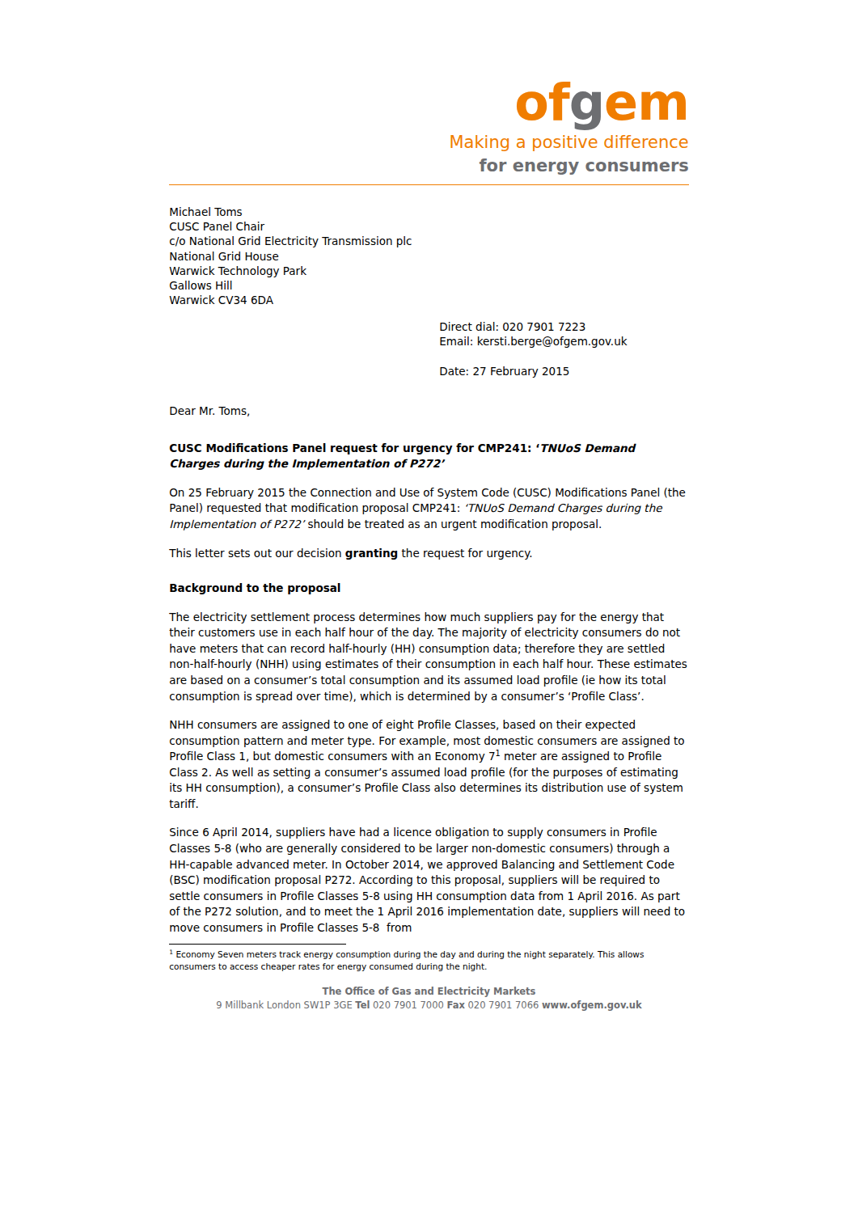ofgem
Making a positive difference
for energy consumers
Michael Toms
CUSC Panel Chair
c/o National Grid Electricity Transmission plc
National Grid House
Warwick Technology Park
Gallows Hill
Warwick CV34 6DA
Direct dial: 020 7901 7223
Email: kersti.berge@ofgem.gov.uk
Date: 27 February 2015
Dear Mr. Toms,
CUSC Modifications Panel request for urgency for CMP241: ‘TNUoS Demand Charges during the Implementation of P272’
On 25 February 2015 the Connection and Use of System Code (CUSC) Modifications Panel (the Panel) requested that modification proposal CMP241: ‘TNUoS Demand Charges during the Implementation of P272’ should be treated as an urgent modification proposal.
This letter sets out our decision granting the request for urgency.
Background to the proposal
The electricity settlement process determines how much suppliers pay for the energy that their customers use in each half hour of the day. The majority of electricity consumers do not have meters that can record half-hourly (HH) consumption data; therefore they are settled non-half-hourly (NHH) using estimates of their consumption in each half hour. These estimates are based on a consumer’s total consumption and its assumed load profile (ie how its total consumption is spread over time), which is determined by a consumer’s ‘Profile Class’.
NHH consumers are assigned to one of eight Profile Classes, based on their expected consumption pattern and meter type. For example, most domestic consumers are assigned to Profile Class 1, but domestic consumers with an Economy 71 meter are assigned to Profile Class 2. As well as setting a consumer’s assumed load profile (for the purposes of estimating its HH consumption), a consumer’s Profile Class also determines its distribution use of system tariff.
Since 6 April 2014, suppliers have had a licence obligation to supply consumers in Profile Classes 5-8 (who are generally considered to be larger non-domestic consumers) through a HH-capable advanced meter. In October 2014, we approved Balancing and Settlement Code (BSC) modification proposal P272. According to this proposal, suppliers will be required to settle consumers in Profile Classes 5-8 using HH consumption data from 1 April 2016. As part of the P272 solution, and to meet the 1 April 2016 implementation date, suppliers will need to move consumers in Profile Classes 5-8 from
1 Economy Seven meters track energy consumption during the day and during the night separately. This allows consumers to access cheaper rates for energy consumed during the night.
The Office of Gas and Electricity Markets
9 Millbank London SW1P 3GE Tel 020 7901 7000 Fax 020 7901 7066 www.ofgem.gov.uk